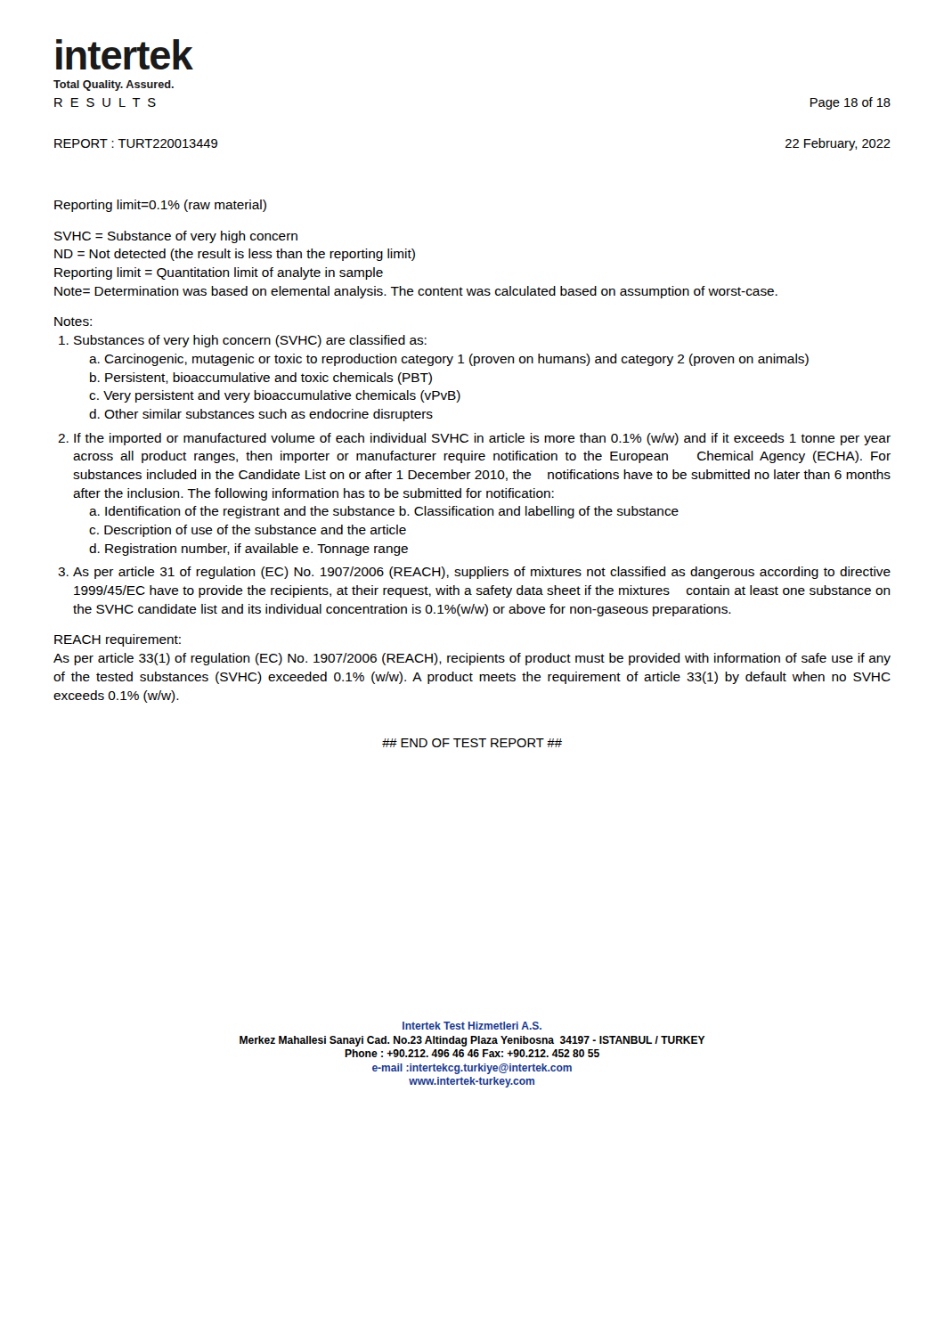intertek
Total Quality. Assured.
R E S U L T S Page 18 of 18
REPORT : TURT220013449 22 February, 2022
Reporting limit=0.1% (raw material)
SVHC = Substance of very high concern
ND = Not detected (the result is less than the reporting limit)
Reporting limit = Quantitation limit of analyte in sample
Note= Determination was based on elemental analysis. The content was calculated based on assumption of worst-case.
Notes:
Substances of very high concern (SVHC) are classified as:
a. Carcinogenic, mutagenic or toxic to reproduction category 1 (proven on humans) and category 2 (proven on animals)
b. Persistent, bioaccumulative and toxic chemicals (PBT)
c. Very persistent and very bioaccumulative chemicals (vPvB)
d. Other similar substances such as endocrine disrupters
If the imported or manufactured volume of each individual SVHC in article is more than 0.1% (w/w) and if it exceeds 1 tonne per year across all product ranges, then importer or manufacturer require notification to the European Chemical Agency (ECHA). For substances included in the Candidate List on or after 1 December 2010, the notifications have to be submitted no later than 6 months after the inclusion. The following information has to be submitted for notification:
a. Identification of the registrant and the substance b. Classification and labelling of the substance
c. Description of use of the substance and the article
d. Registration number, if available e. Tonnage range
As per article 31 of regulation (EC) No. 1907/2006 (REACH), suppliers of mixtures not classified as dangerous according to directive 1999/45/EC have to provide the recipients, at their request, with a safety data sheet if the mixtures contain at least one substance on the SVHC candidate list and its individual concentration is 0.1%(w/w) or above for non-gaseous preparations.
REACH requirement:
As per article 33(1) of regulation (EC) No. 1907/2006 (REACH), recipients of product must be provided with information of safe use if any of the tested substances (SVHC) exceeded 0.1% (w/w). A product meets the requirement of article 33(1) by default when no SVHC exceeds 0.1% (w/w).
## END OF TEST REPORT ##
Intertek Test Hizmetleri A.S.
Merkez Mahallesi Sanayi Cad. No.23 Altindag Plaza Yenibosna 34197 - ISTANBUL / TURKEY
Phone : +90.212. 496 46 46 Fax: +90.212. 452 80 55
e-mail :intertekcg.turkiye@intertek.com
www.intertek-turkey.com